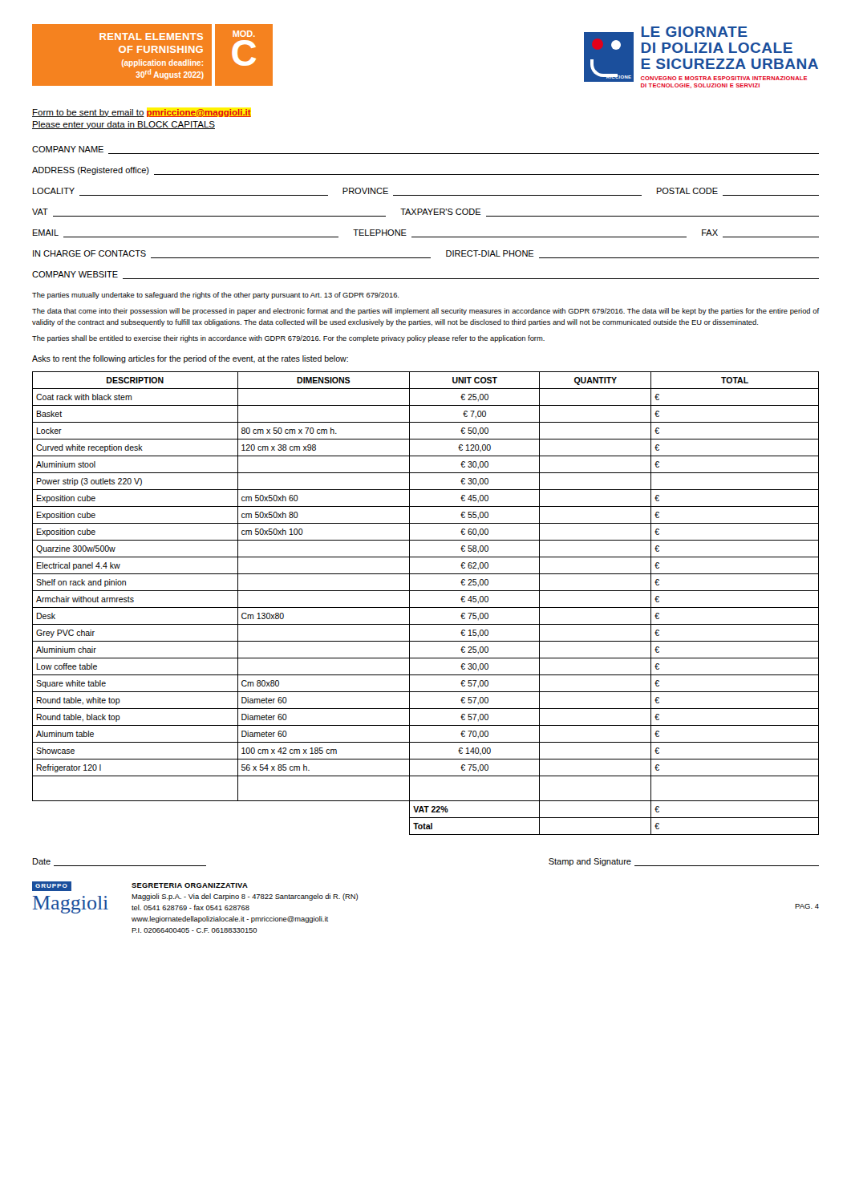RENTAL ELEMENTS
OF FURNISHING
(application deadline:
30rd August 2022)
MOD.
C
RICCIONE
LE GIORNATE
DI POLIZIA LOCALE
E SICUREZZA URBANA
CONVEGNO E MOSTRA ESPOSITIVA INTERNAZIONALE
DI TECNOLOGIE, SOLUZIONI E SERVIZI
Form to be sent by email to pmriccione@maggioli.it
Please enter your data in BLOCK CAPITALS
COMPANY NAME
ADDRESS (Registered office)
LOCALITY PROVINCE POSTAL CODE
VAT TAXPAYER'S CODE
EMAIL TELEPHONE FAX
IN CHARGE OF CONTACTS DIRECT-DIAL PHONE
COMPANY WEBSITE
The parties mutually undertake to safeguard the rights of the other party pursuant to Art. 13 of GDPR 679/2016.
The data that come into their possession will be processed in paper and electronic format and the parties will implement all security measures in accordance with GDPR 679/2016. The data will be kept by the parties for the entire period of validity of the contract and subsequently to fulfill tax obligations. The data collected will be used exclusively by the parties, will not be disclosed to third parties and will not be communicated outside the EU or disseminated.
The parties shall be entitled to exercise their rights in accordance with GDPR 679/2016. For the complete privacy policy please refer to the application form.
Asks to rent the following articles for the period of the event, at the rates listed below:
| DESCRIPTION | DIMENSIONS | UNIT COST | QUANTITY | TOTAL |
| --- | --- | --- | --- | --- |
| Coat rack with black stem | | € 25,00 | | € |
| Basket | | € 7,00 | | € |
| Locker | 80 cm x 50 cm x 70 cm h. | € 50,00 | | € |
| Curved white reception desk | 120 cm x 38 cm x98 | € 120,00 | | € |
| Aluminium stool | | € 30,00 | | € |
| Power strip (3 outlets 220 V) | | € 30,00 | | |
| Exposition cube | cm 50x50xh 60 | € 45,00 | | € |
| Exposition cube | cm 50x50xh 80 | € 55,00 | | € |
| Exposition cube | cm 50x50xh 100 | € 60,00 | | € |
| Quarzine 300w/500w | | € 58,00 | | € |
| Electrical panel 4.4 kw | | € 62,00 | | € |
| Shelf on rack and pinion | | € 25,00 | | € |
| Armchair without armrests | | € 45,00 | | € |
| Desk | Cm 130x80 | € 75,00 | | € |
| Grey PVC chair | | € 15,00 | | € |
| Aluminium chair | | € 25,00 | | € |
| Low coffee table | | € 30,00 | | € |
| Square white table | Cm 80x80 | € 57,00 | | € |
| Round table, white top | Diameter 60 | € 57,00 | | € |
| Round table, black top | Diameter 60 | € 57,00 | | € |
| Aluminum table | Diameter 60 | € 70,00 | | € |
| Showcase | 100 cm x 42 cm x 185 cm | € 140,00 | | € |
| Refrigerator 120 l | 56 x 54 x 85 cm h. | € 75,00 | | € |
| | | VAT 22% | | € |
| | | Total | | € |
Date
Stamp and Signature
GRUPPO
Maggioli
SEGRETERIA ORGANIZZATIVA
Maggioli S.p.A. - Via del Carpino 8 - 47822 Santarcangelo di R. (RN)
tel. 0541 628769 - fax 0541 628768
www.legiornatedellapolizialocale.it - pmriccione@maggioli.it
P.I. 02066400405 - C.F. 06188330150
PAG. 4